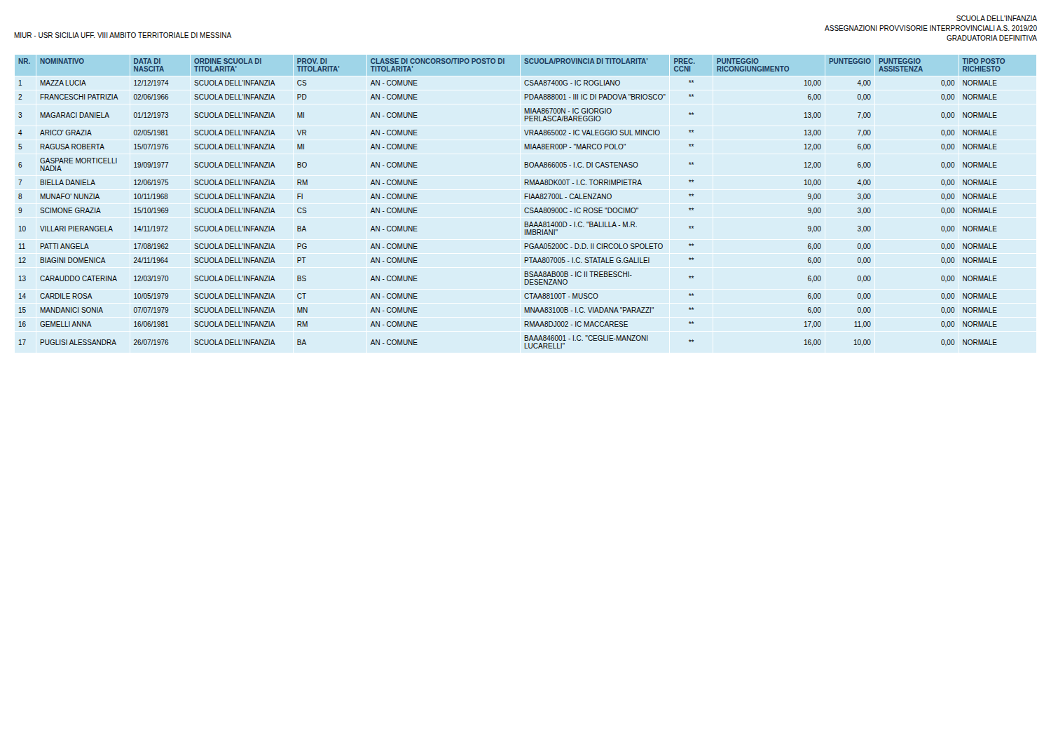MIUR - USR SICILIA UFF. VIII AMBITO TERRITORIALE DI MESSINA
SCUOLA DELL'INFANZIA
ASSEGNAZIONI PROVVISORIE INTERPROVINCIALI A.S. 2019/20
GRADUATORIA DEFINITIVA
| NR. | NOMINATIVO | DATA DI NASCITA | ORDINE SCUOLA DI TITOLARITA' | PROV. DI TITOLARITA' | CLASSE DI CONCORSO/TIPO POSTO DI TITOLARITA' | SCUOLA/PROVINCIA DI TITOLARITA' | PREC. CCNI | PUNTEGGIO RICONGIUNGIMENTO | PUNTEGGIO | PUNTEGGIO ASSISTENZA | TIPO POSTO RICHIESTO |
| --- | --- | --- | --- | --- | --- | --- | --- | --- | --- | --- | --- |
| 1 | MAZZA LUCIA | 12/12/1974 | SCUOLA DELL'INFANZIA | CS | AN - COMUNE | CSAA87400G - IC ROGLIANO | ** | 10,00 | 4,00 | 0,00 | NORMALE |
| 2 | FRANCESCHI PATRIZIA | 02/06/1966 | SCUOLA DELL'INFANZIA | PD | AN - COMUNE | PDAA888001 - III IC DI PADOVA "BRIOSCO" | ** | 6,00 | 0,00 | 0,00 | NORMALE |
| 3 | MAGARACI DANIELA | 01/12/1973 | SCUOLA DELL'INFANZIA | MI | AN - COMUNE | MIAA86700N - IC GIORGIO PERLASCA/BAREGGIO | ** | 13,00 | 7,00 | 0,00 | NORMALE |
| 4 | ARICO' GRAZIA | 02/05/1981 | SCUOLA DELL'INFANZIA | VR | AN - COMUNE | VRAA865002 - IC VALEGGIO SUL MINCIO | ** | 13,00 | 7,00 | 0,00 | NORMALE |
| 5 | RAGUSA ROBERTA | 15/07/1976 | SCUOLA DELL'INFANZIA | MI | AN - COMUNE | MIAA8ER00P - "MARCO POLO" | ** | 12,00 | 6,00 | 0,00 | NORMALE |
| 6 | GASPARE MORTICELLI NADIA | 19/09/1977 | SCUOLA DELL'INFANZIA | BO | AN - COMUNE | BOAA866005 - I.C. DI CASTENASO | ** | 12,00 | 6,00 | 0,00 | NORMALE |
| 7 | BIELLA DANIELA | 12/06/1975 | SCUOLA DELL'INFANZIA | RM | AN - COMUNE | RMAA8DK00T - I.C. TORRIMPIETRA | ** | 10,00 | 4,00 | 0,00 | NORMALE |
| 8 | MUNAFO' NUNZIA | 10/11/1968 | SCUOLA DELL'INFANZIA | FI | AN - COMUNE | FIAA82700L - CALENZANO | ** | 9,00 | 3,00 | 0,00 | NORMALE |
| 9 | SCIMONE GRAZIA | 15/10/1969 | SCUOLA DELL'INFANZIA | CS | AN - COMUNE | CSAA80900C - IC ROSE "DOCIMO" | ** | 9,00 | 3,00 | 0,00 | NORMALE |
| 10 | VILLARI PIERANGELA | 14/11/1972 | SCUOLA DELL'INFANZIA | BA | AN - COMUNE | BAAA81400D - I.C. "BALILLA - M.R. IMBRIANI" | ** | 9,00 | 3,00 | 0,00 | NORMALE |
| 11 | PATTI ANGELA | 17/08/1962 | SCUOLA DELL'INFANZIA | PG | AN - COMUNE | PGAA05200C - D.D. II CIRCOLO SPOLETO | ** | 6,00 | 0,00 | 0,00 | NORMALE |
| 12 | BIAGINI DOMENICA | 24/11/1964 | SCUOLA DELL'INFANZIA | PT | AN - COMUNE | PTAA807005 - I.C. STATALE G.GALILEI | ** | 6,00 | 0,00 | 0,00 | NORMALE |
| 13 | CARAUDDO CATERINA | 12/03/1970 | SCUOLA DELL'INFANZIA | BS | AN - COMUNE | BSAA8AB00B - IC II TREBESCHI-DESENZANO | ** | 6,00 | 0,00 | 0,00 | NORMALE |
| 14 | CARDILE ROSA | 10/05/1979 | SCUOLA DELL'INFANZIA | CT | AN - COMUNE | CTAA88100T - MUSCO | ** | 6,00 | 0,00 | 0,00 | NORMALE |
| 15 | MANDANICI SONIA | 07/07/1979 | SCUOLA DELL'INFANZIA | MN | AN - COMUNE | MNAA83100B - I.C. VIADANA "PARAZZI" | ** | 6,00 | 0,00 | 0,00 | NORMALE |
| 16 | GEMELLI ANNA | 16/06/1981 | SCUOLA DELL'INFANZIA | RM | AN - COMUNE | RMAA8DJ002 - IC MACCARESE | ** | 17,00 | 11,00 | 0,00 | NORMALE |
| 17 | PUGLISI ALESSANDRA | 26/07/1976 | SCUOLA DELL'INFANZIA | BA | AN - COMUNE | BAAA846001 - I.C. "CEGLIE-MANZONI LUCARELLI" | ** | 16,00 | 10,00 | 0,00 | NORMALE |